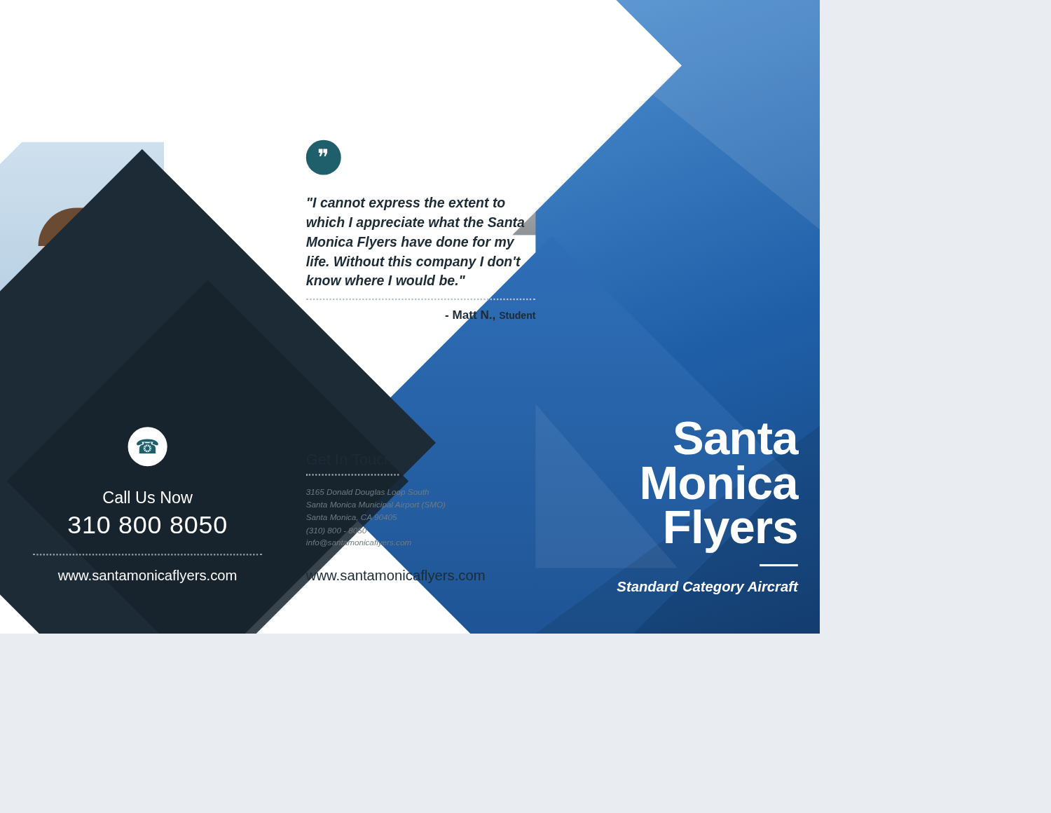❞
"I cannot express the extent to which I appreciate what the Santa Monica Flyers have done for my life. Without this company I don't know where I would be."
- Matt N., Student
☎
Call Us Now
310 800 8050
www.santamonicaflyers.com
Get In Touch
3165 Donald Douglas Loop South
Santa Monica Municipal Airport (SMO)
Santa Monica, CA 90405
(310) 800 - 8050
info@santamonicaflyers.com
www.santamonicaflyers.com
Santa
Monica
Flyers
Standard Category Aircraft